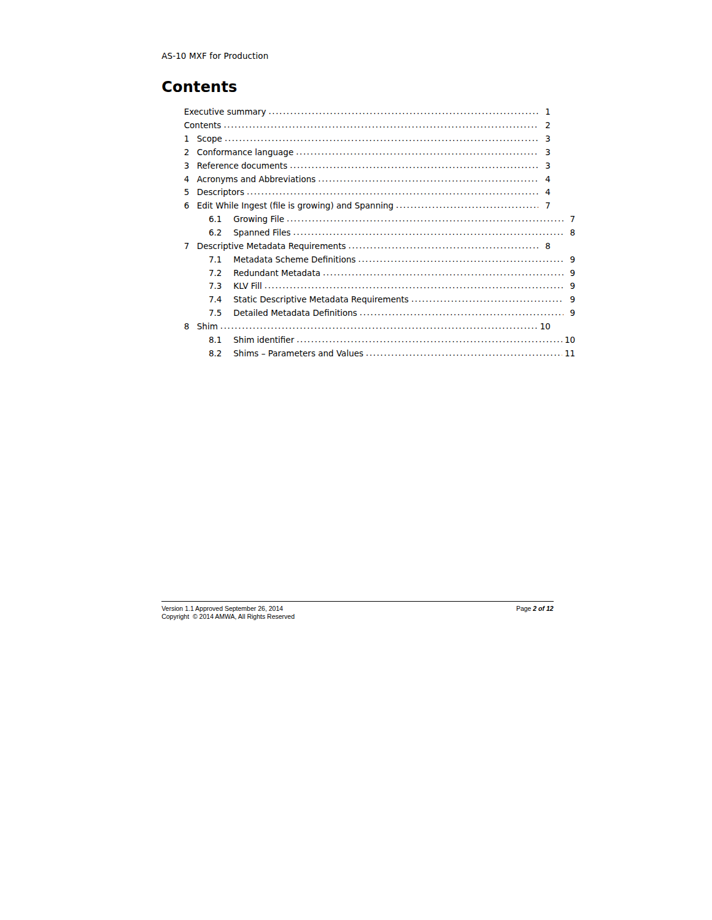AS-10 MXF for Production
Contents
Executive summary ........................................................................................................... 1
Contents ....................................................................................................................... 2
1 Scope ............................................................................................................. 3
2 Conformance language ............................................................................................... 3
3 Reference documents ................................................................................................. 3
4 Acronyms and Abbreviations ......................................................................................... 4
5 Descriptors ................................................................................................................. 4
6 Edit While Ingest (file is growing) and Spanning ................................................................. 7
6.1 Growing File ......................................................................................................... 7
6.2 Spanned Files ....................................................................................................... 8
7 Descriptive Metadata Requirements ................................................................................. 8
7.1 Metadata Scheme Definitions ................................................................................. 9
7.2 Redundant Metadata ........................................................................................... 9
7.3 KLV Fill ................................................................................................................. 9
7.4 Static Descriptive Metadata Requirements ................................................................... 9
7.5 Detailed Metadata Definitions ................................................................................. 9
8 Shim ......................................................................................................................... 10
8.1 Shim identifier ....................................................................................................... 10
8.2 Shims – Parameters and Values ............................................................................. 11
Version 1.1 Approved September 26, 2014
Copyright © 2014 AMWA, All Rights Reserved
Page 2 of 12